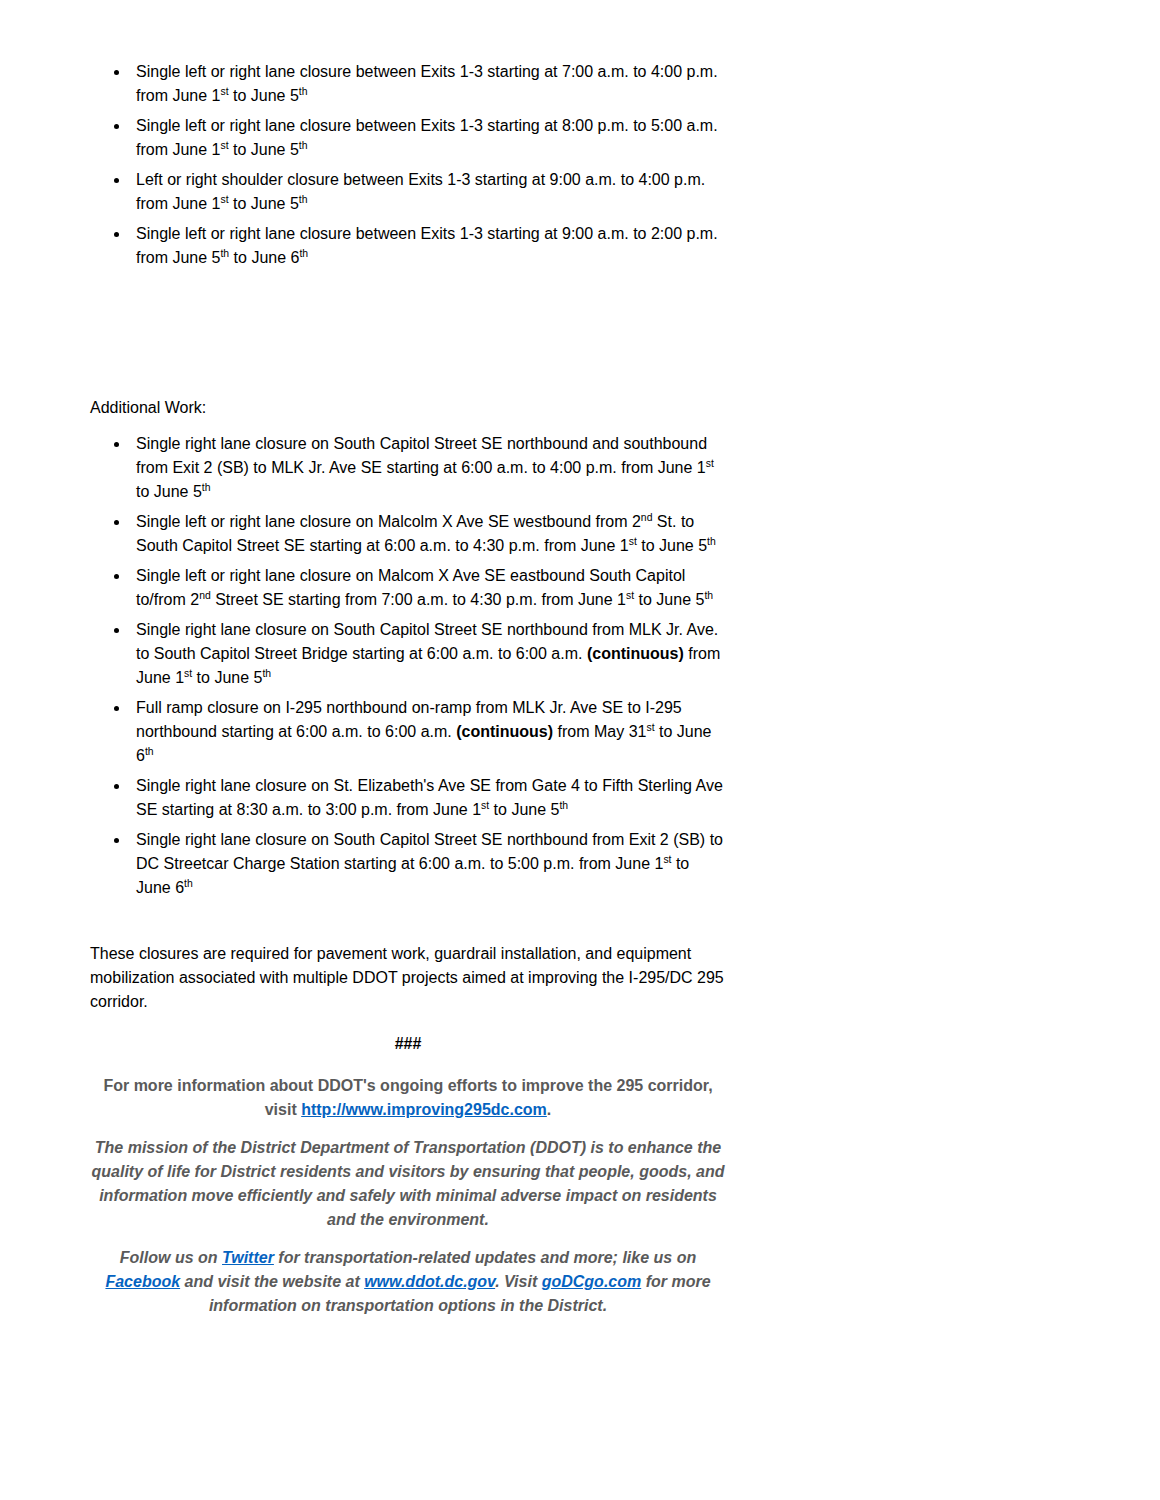Single left or right lane closure between Exits 1-3 starting at 7:00 a.m. to 4:00 p.m. from June 1st to June 5th
Single left or right lane closure between Exits 1-3 starting at 8:00 p.m. to 5:00 a.m. from June 1st to June 5th
Left or right shoulder closure between Exits 1-3 starting at 9:00 a.m. to 4:00 p.m. from June 1st to June 5th
Single left or right lane closure between Exits 1-3 starting at 9:00 a.m. to 2:00 p.m. from June 5th to June 6th
Additional Work:
Single right lane closure on South Capitol Street SE northbound and southbound from Exit 2 (SB) to MLK Jr. Ave SE starting at 6:00 a.m. to 4:00 p.m. from June 1st to June 5th
Single left or right lane closure on Malcolm X Ave SE westbound from 2nd St. to South Capitol Street SE starting at 6:00 a.m. to 4:30 p.m. from June 1st to June 5th
Single left or right lane closure on Malcom X Ave SE eastbound South Capitol to/from 2nd Street SE starting from 7:00 a.m. to 4:30 p.m. from June 1st to June 5th
Single right lane closure on South Capitol Street SE northbound from MLK Jr. Ave. to South Capitol Street Bridge starting at 6:00 a.m. to 6:00 a.m. (continuous) from June 1st to June 5th
Full ramp closure on I-295 northbound on-ramp from MLK Jr. Ave SE to I-295 northbound starting at 6:00 a.m. to 6:00 a.m. (continuous) from May 31st to June 6th
Single right lane closure on St. Elizabeth's Ave SE from Gate 4 to Fifth Sterling Ave SE starting at 8:30 a.m. to 3:00 p.m. from June 1st to June 5th
Single right lane closure on South Capitol Street SE northbound from Exit 2 (SB) to DC Streetcar Charge Station starting at 6:00 a.m. to 5:00 p.m. from June 1st to June 6th
These closures are required for pavement work, guardrail installation, and equipment mobilization associated with multiple DDOT projects aimed at improving the I-295/DC 295 corridor.
###
For more information about DDOT's ongoing efforts to improve the 295 corridor,
visit http://www.improving295dc.com.
The mission of the District Department of Transportation (DDOT) is to enhance the quality of life for District residents and visitors by ensuring that people, goods, and information move efficiently and safely with minimal adverse impact on residents and the environment.
Follow us on Twitter for transportation-related updates and more; like us on Facebook and visit the website at www.ddot.dc.gov. Visit goDCgo.com for more information on transportation options in the District.